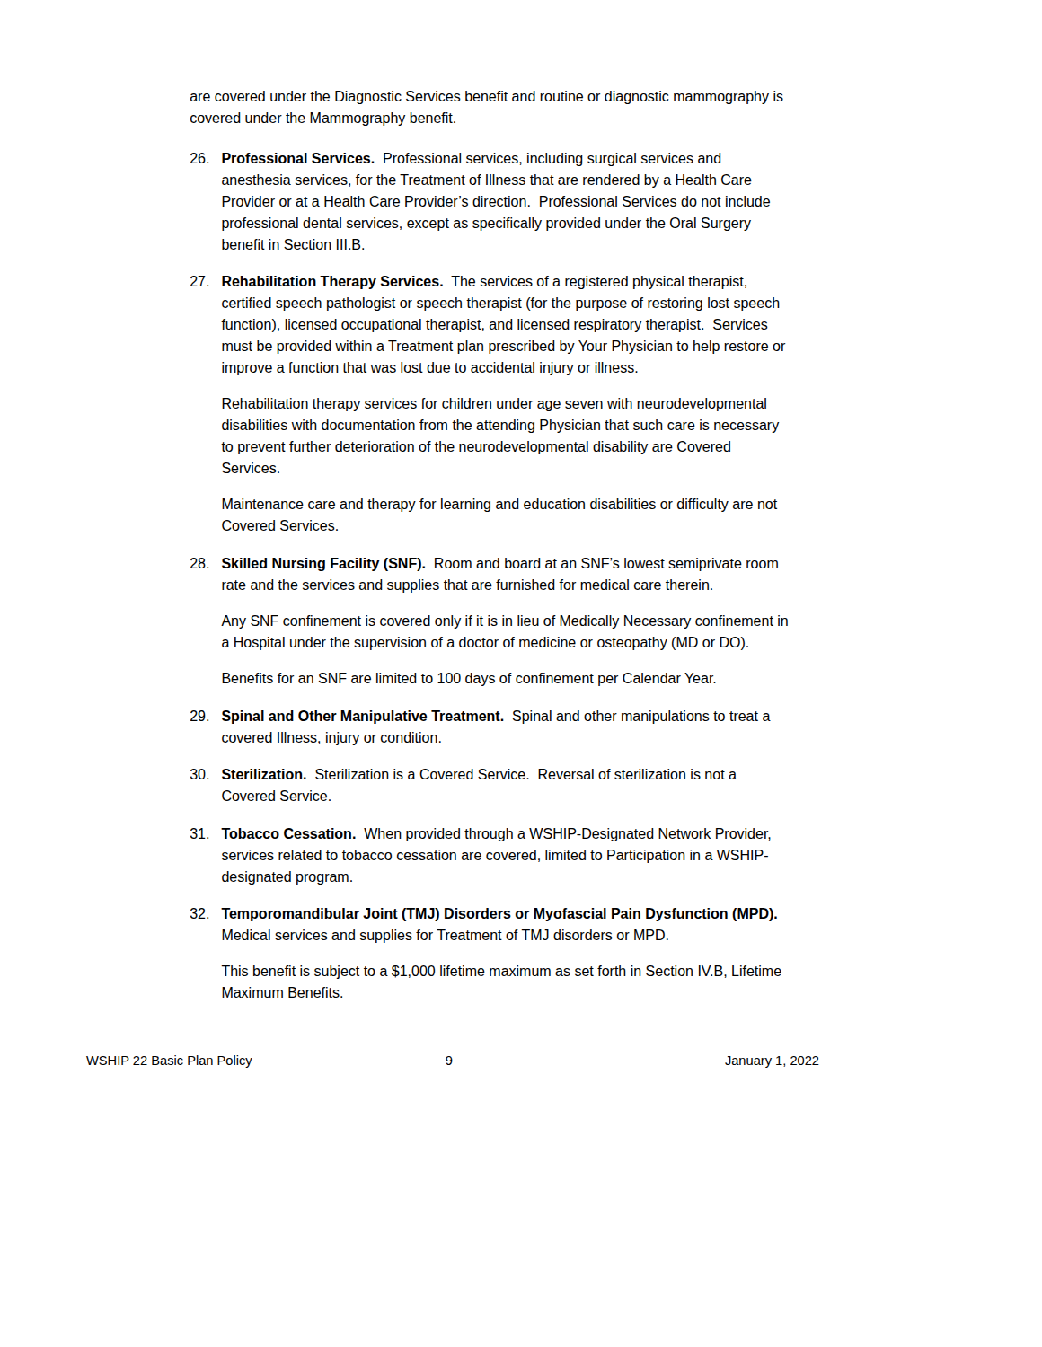are covered under the Diagnostic Services benefit and routine or diagnostic mammography is covered under the Mammography benefit.
26. Professional Services. Professional services, including surgical services and anesthesia services, for the Treatment of Illness that are rendered by a Health Care Provider or at a Health Care Provider’s direction. Professional Services do not include professional dental services, except as specifically provided under the Oral Surgery benefit in Section III.B.
27. Rehabilitation Therapy Services. The services of a registered physical therapist, certified speech pathologist or speech therapist (for the purpose of restoring lost speech function), licensed occupational therapist, and licensed respiratory therapist. Services must be provided within a Treatment plan prescribed by Your Physician to help restore or improve a function that was lost due to accidental injury or illness.
Rehabilitation therapy services for children under age seven with neurodevelopmental disabilities with documentation from the attending Physician that such care is necessary to prevent further deterioration of the neurodevelopmental disability are Covered Services.
Maintenance care and therapy for learning and education disabilities or difficulty are not Covered Services.
28. Skilled Nursing Facility (SNF). Room and board at an SNF’s lowest semiprivate room rate and the services and supplies that are furnished for medical care therein.
Any SNF confinement is covered only if it is in lieu of Medically Necessary confinement in a Hospital under the supervision of a doctor of medicine or osteopathy (MD or DO).
Benefits for an SNF are limited to 100 days of confinement per Calendar Year.
29. Spinal and Other Manipulative Treatment. Spinal and other manipulations to treat a covered Illness, injury or condition.
30. Sterilization. Sterilization is a Covered Service. Reversal of sterilization is not a Covered Service.
31. Tobacco Cessation. When provided through a WSHIP-Designated Network Provider, services related to tobacco cessation are covered, limited to Participation in a WSHIP-designated program.
32. Temporomandibular Joint (TMJ) Disorders or Myofascial Pain Dysfunction (MPD). Medical services and supplies for Treatment of TMJ disorders or MPD.
This benefit is subject to a $1,000 lifetime maximum as set forth in Section IV.B, Lifetime Maximum Benefits.
WSHIP 22 Basic Plan Policy 9 January 1, 2022